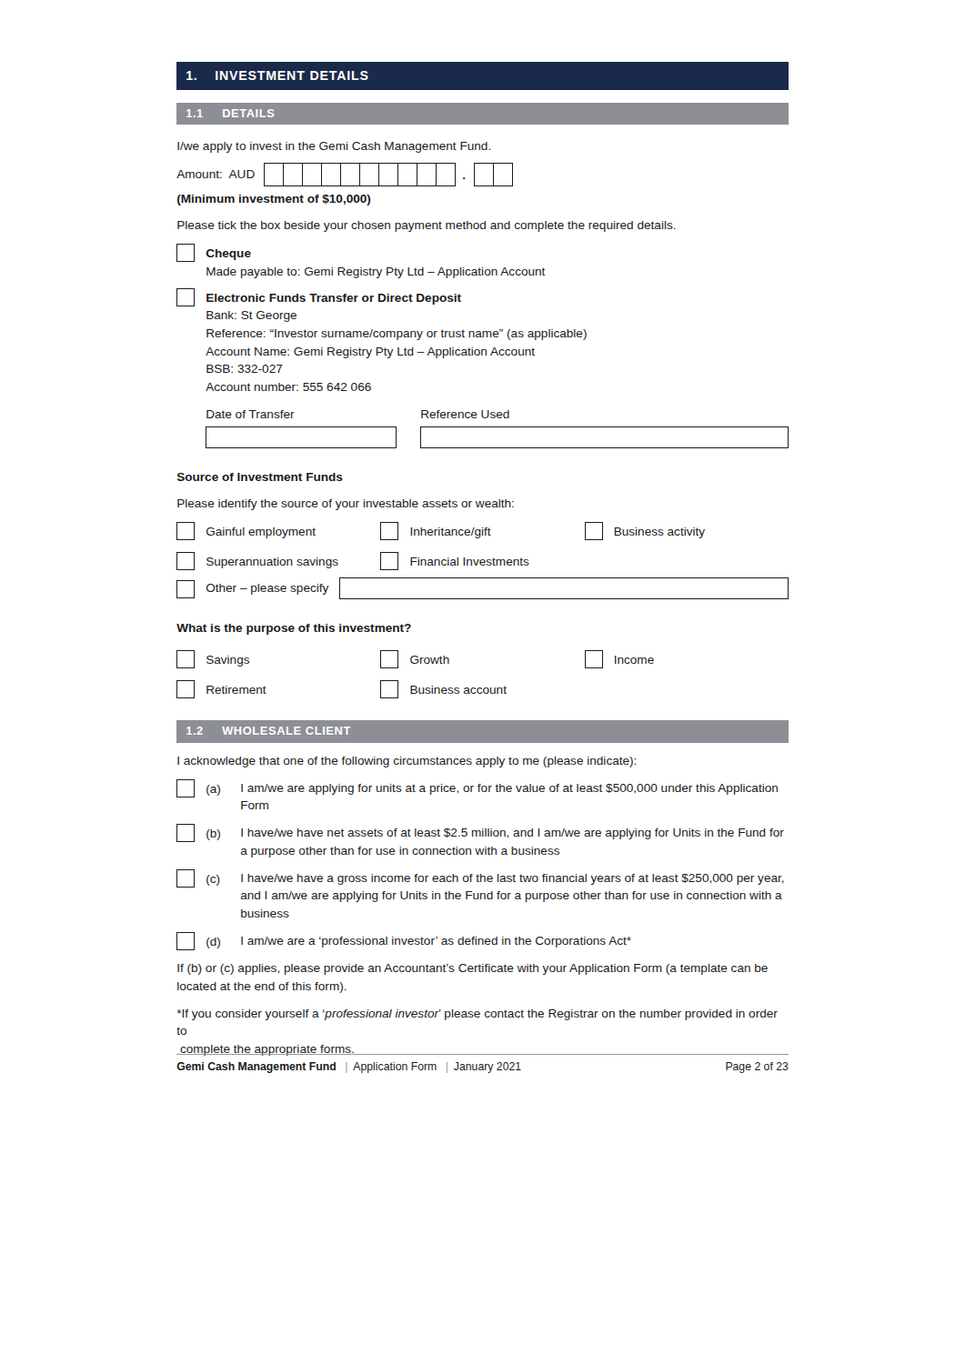1. INVESTMENT DETAILS
1.1 DETAILS
I/we apply to invest in the Gemi Cash Management Fund.
Amount: AUD .
(Minimum investment of $10,000)
Please tick the box beside your chosen payment method and complete the required details.
Cheque
Made payable to: Gemi Registry Pty Ltd – Application Account
Electronic Funds Transfer or Direct Deposit
Bank: St George
Reference: “Investor surname/company or trust name” (as applicable)
Account Name: Gemi Registry Pty Ltd – Application Account
BSB: 332-027
Account number: 555 642 066
Date of Transfer
Reference Used
Source of Investment Funds
Please identify the source of your investable assets or wealth:
Gainful employment
Inheritance/gift
Business activity
Superannuation savings
Financial Investments
Other – please specify
What is the purpose of this investment?
Savings
Growth
Income
Retirement
Business account
1.2 WHOLESALE CLIENT
I acknowledge that one of the following circumstances apply to me (please indicate):
(a) I am/we are applying for units at a price, or for the value of at least $500,000 under this Application Form
(b) I have/we have net assets of at least $2.5 million, and I am/we are applying for Units in the Fund for a purpose other than for use in connection with a business
(c) I have/we have a gross income for each of the last two financial years of at least $250,000 per year, and I am/we are applying for Units in the Fund for a purpose other than for use in connection with a business
(d) I am/we are a ‘professional investor’ as defined in the Corporations Act*
If (b) or (c) applies, please provide an Accountant’s Certificate with your Application Form (a template can be located at the end of this form).
*If you consider yourself a ‘professional investor’ please contact the Registrar on the number provided in order to
complete the appropriate forms.
Gemi Cash Management Fund |Application Form |January 2021
Page 2 of 23